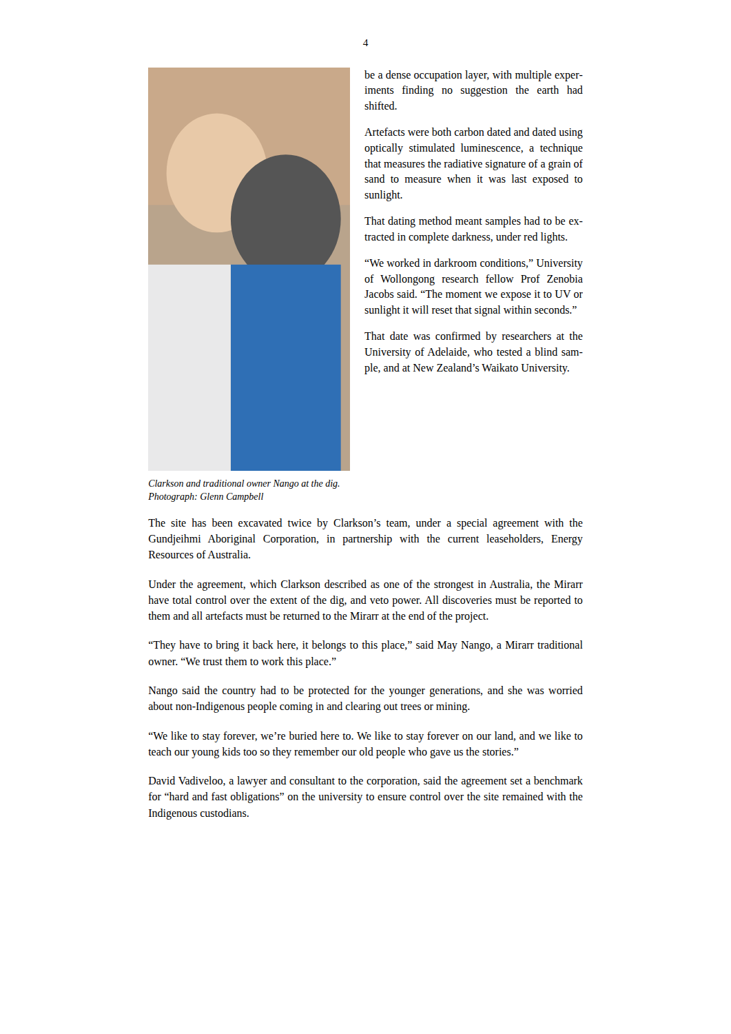4
Clarkson and traditional owner Nango at the dig. Photograph: Glenn Campbell
be a dense occupation layer, with multiple experiments finding no suggestion the earth had shifted.
Artefacts were both carbon dated and dated using optically stimulated luminescence, a technique that measures the radiative signature of a grain of sand to measure when it was last exposed to sunlight.
That dating method meant samples had to be extracted in complete darkness, under red lights.
“We worked in darkroom conditions,” University of Wollongong research fellow Prof Zenobia Jacobs said. “The moment we expose it to UV or sunlight it will reset that signal within seconds.”
That date was confirmed by researchers at the University of Adelaide, who tested a blind sample, and at New Zealand’s Waikato University.
The site has been excavated twice by Clarkson’s team, under a special agreement with the Gundjeihmi Aboriginal Corporation, in partnership with the current leaseholders, Energy Resources of Australia.
Under the agreement, which Clarkson described as one of the strongest in Australia, the Mirarr have total control over the extent of the dig, and veto power. All discoveries must be reported to them and all artefacts must be returned to the Mirarr at the end of the project.
“They have to bring it back here, it belongs to this place,” said May Nango, a Mirarr traditional owner. “We trust them to work this place.”
Nango said the country had to be protected for the younger generations, and she was worried about non-Indigenous people coming in and clearing out trees or mining.
“We like to stay forever, we’re buried here to. We like to stay forever on our land, and we like to teach our young kids too so they remember our old people who gave us the stories.”
David Vadiveloo, a lawyer and consultant to the corporation, said the agreement set a benchmark for “hard and fast obligations” on the university to ensure control over the site remained with the Indigenous custodians.